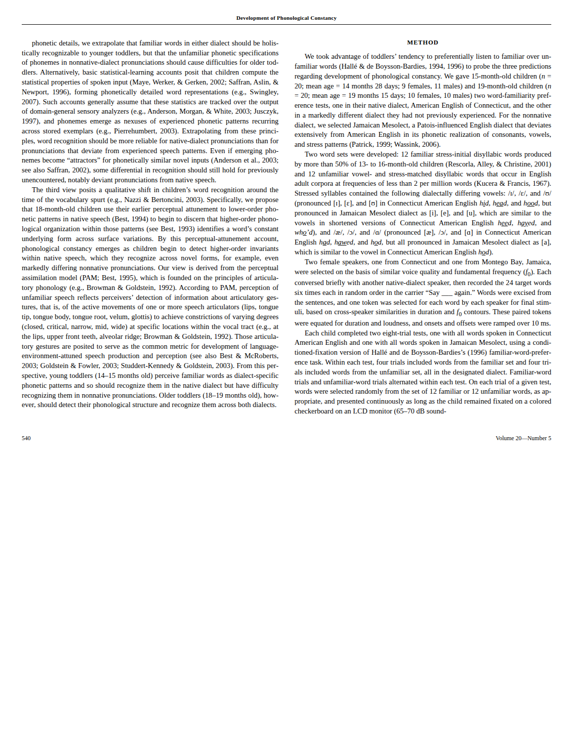Development of Phonological Constancy
phonetic details, we extrapolate that familiar words in either dialect should be holistically recognizable to younger toddlers, but that the unfamiliar phonetic specifications of phonemes in nonnative-dialect pronunciations should cause difficulties for older toddlers. Alternatively, basic statistical-learning accounts posit that children compute the statistical properties of spoken input (Maye, Werker, & Gerken, 2002; Saffran, Aslin, & Newport, 1996), forming phonetically detailed word representations (e.g., Swingley, 2007). Such accounts generally assume that these statistics are tracked over the output of domain-general sensory analyzers (e.g., Anderson, Morgan, & White, 2003; Jusczyk, 1997), and phonemes emerge as nexuses of experienced phonetic patterns recurring across stored exemplars (e.g., Pierrehumbert, 2003). Extrapolating from these principles, word recognition should be more reliable for native-dialect pronunciations than for pronunciations that deviate from experienced speech patterns. Even if emerging phonemes become “attractors” for phonetically similar novel inputs (Anderson et al., 2003; see also Saffran, 2002), some differential in recognition should still hold for previously unencountered, notably deviant pronunciations from native speech.
The third view posits a qualitative shift in children’s word recognition around the time of the vocabulary spurt (e.g., Nazzi & Bertoncini, 2003). Specifically, we propose that 18-month-old children use their earlier perceptual attunement to lower-order phonetic patterns in native speech (Best, 1994) to begin to discern that higher-order phonological organization within those patterns (see Best, 1993) identifies a word’s constant underlying form across surface variations. By this perceptual-attunement account, phonological constancy emerges as children begin to detect higher-order invariants within native speech, which they recognize across novel forms, for example, even markedly differing nonnative pronunciations. Our view is derived from the perceptual assimilation model (PAM; Best, 1995), which is founded on the principles of articulatory phonology (e.g., Browman & Goldstein, 1992). According to PAM, perception of unfamiliar speech reflects perceivers’ detection of information about articulatory gestures, that is, of the active movements of one or more speech articulators (lips, tongue tip, tongue body, tongue root, velum, glottis) to achieve constrictions of varying degrees (closed, critical, narrow, mid, wide) at specific locations within the vocal tract (e.g., at the lips, upper front teeth, alveolar ridge; Browman & Goldstein, 1992). Those articulatory gestures are posited to serve as the common metric for development of language-environment-attuned speech production and perception (see also Best & McRoberts, 2003; Goldstein & Fowler, 2003; Studdert-Kennedy & Goldstein, 2003). From this perspective, young toddlers (14–15 months old) perceive familiar words as dialect-specific phonetic patterns and so should recognize them in the native dialect but have difficulty recognizing them in nonnative pronunciations. Older toddlers (18–19 months old), however, should detect their phonological structure and recognize them across both dialects.
Method
We took advantage of toddlers’ tendency to preferentially listen to familiar over unfamiliar words (Hallé & de Boysson-Bardies, 1994, 1996) to probe the three predictions regarding development of phonological constancy. We gave 15-month-old children (n = 20; mean age = 14 months 28 days; 9 females, 11 males) and 19-month-old children (n = 20; mean age = 19 months 15 days; 10 females, 10 males) two word-familiarity preference tests, one in their native dialect, American English of Connecticut, and the other in a markedly different dialect they had not previously experienced. For the nonnative dialect, we selected Jamaican Mesolect, a Patois-influenced English dialect that deviates extensively from American English in its phonetic realization of consonants, vowels, and stress patterns (Patrick, 1999; Wassink, 2006).
Two word sets were developed: 12 familiar stress-initial disyllabic words produced by more than 50% of 13- to 16-month-old children (Rescorla, Alley, & Christine, 2001) and 12 unfamiliar vowel- and stress-matched disyllabic words that occur in English adult corpora at frequencies of less than 2 per million words (Kucera & Francis, 1967). Stressed syllables contained the following dialectally differing vowels: /ɪ/, /ɛ/, and /ʊ/ (pronounced [ɪ], [ɛ], and [ʊ] in Connecticut American English hid, head, and hood, but pronounced in Jamaican Mesolect dialect as [i], [e], and [u], which are similar to the vowels in shortened versions of Connecticut American English heed, hayed, and who’d), and /æ/, /ɔ/, and /ɑ/ (pronounced [æ], /ɔ/, and [ɑ] in Connecticut American English had, hawed, and hod, but all pronounced in Jamaican Mesolect dialect as [a], which is similar to the vowel in Connecticut American English hod).
Two female speakers, one from Connecticut and one from Montego Bay, Jamaica, were selected on the basis of similar voice quality and fundamental frequency (f0). Each conversed briefly with another native-dialect speaker, then recorded the 24 target words six times each in random order in the carrier “Say ___ again.” Words were excised from the sentences, and one token was selected for each word by each speaker for final stimuli, based on cross-speaker similarities in duration and f0 contours. These paired tokens were equated for duration and loudness, and onsets and offsets were ramped over 10 ms.
Each child completed two eight-trial tests, one with all words spoken in Connecticut American English and one with all words spoken in Jamaican Mesolect, using a conditioned-fixation version of Hallé and de Boysson-Bardies’s (1996) familiar-word-preference task. Within each test, four trials included words from the familiar set and four trials included words from the unfamiliar set, all in the designated dialect. Familiar-word trials and unfamiliar-word trials alternated within each test. On each trial of a given test, words were selected randomly from the set of 12 familiar or 12 unfamiliar words, as appropriate, and presented continuously as long as the child remained fixated on a colored checkerboard on an LCD monitor (65–70 dB sound-
540 Volume 20—Number 5